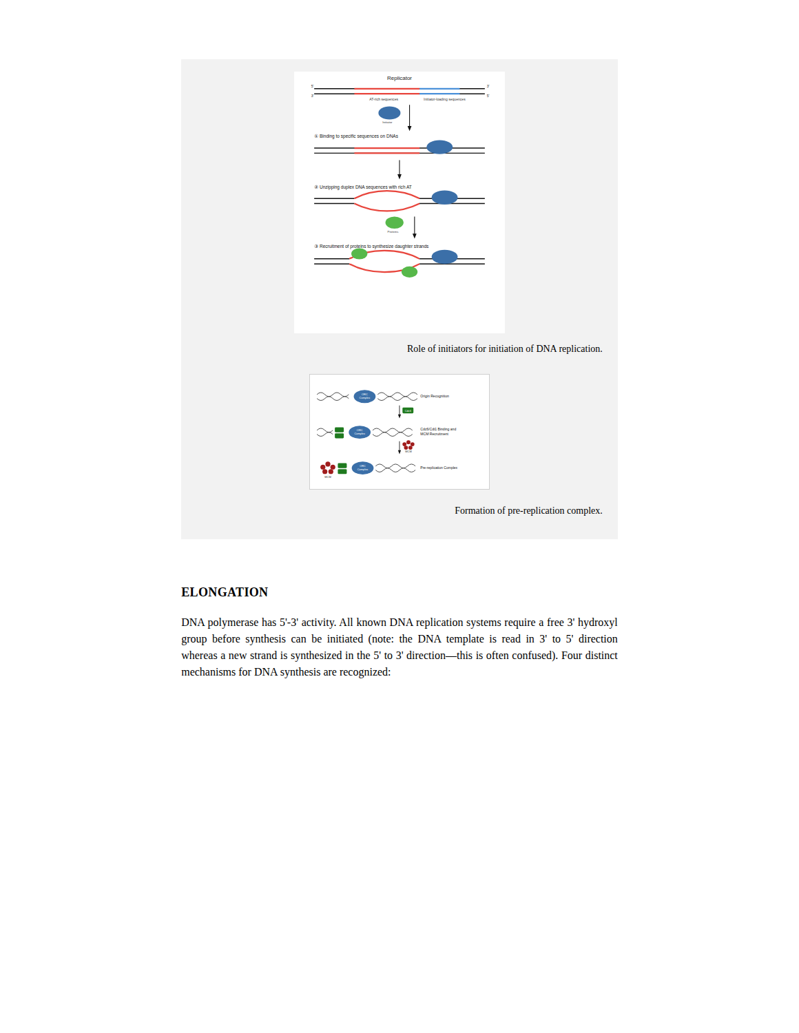Role of initiators for initiation of DNA replication.
Formation of pre-replication complex.
ELONGATION
DNA polymerase has 5'-3' activity. All known DNA replication systems require a free 3' hydroxyl group before synthesis can be initiated (note: the DNA template is read in 3' to 5' direction whereas a new strand is synthesized in the 5' to 3' direction—this is often confused). Four distinct mechanisms for DNA synthesis are recognized: